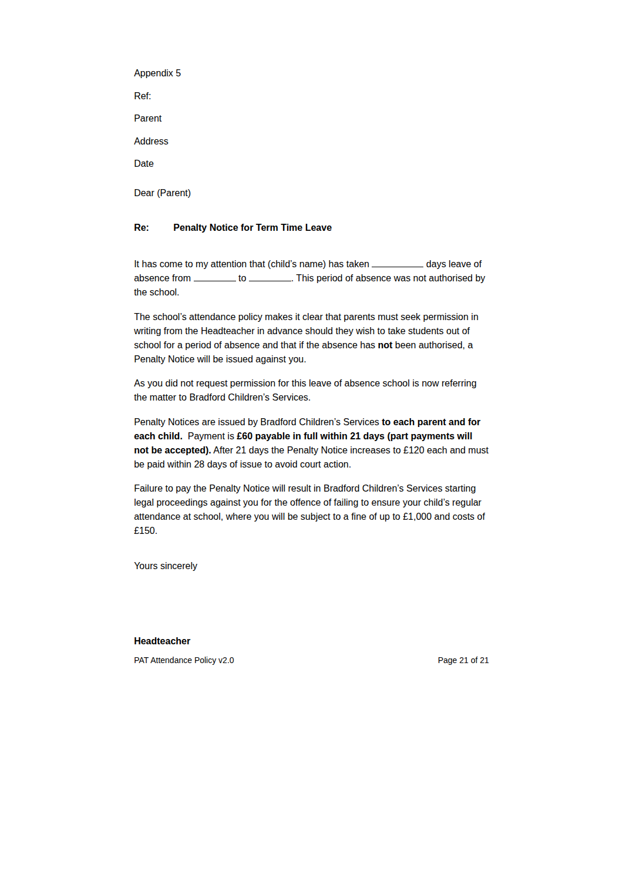Appendix 5
Ref:
Parent
Address
Date
Dear (Parent)
Re: Penalty Notice for Term Time Leave
It has come to my attention that (child’s name) has taken days leave of absence from to . This period of absence was not authorised by the school.
The school’s attendance policy makes it clear that parents must seek permission in writing from the Headteacher in advance should they wish to take students out of school for a period of absence and that if the absence has not been authorised, a Penalty Notice will be issued against you.
As you did not request permission for this leave of absence school is now referring the matter to Bradford Children’s Services.
Penalty Notices are issued by Bradford Children’s Services to each parent and for each child. Payment is £60 payable in full within 21 days (part payments will not be accepted). After 21 days the Penalty Notice increases to £120 each and must be paid within 28 days of issue to avoid court action.
Failure to pay the Penalty Notice will result in Bradford Children’s Services starting legal proceedings against you for the offence of failing to ensure your child’s regular attendance at school, where you will be subject to a fine of up to £1,000 and costs of £150.
Yours sincerely
Headteacher
PAT Attendance Policy v2.0 Page 21 of 21